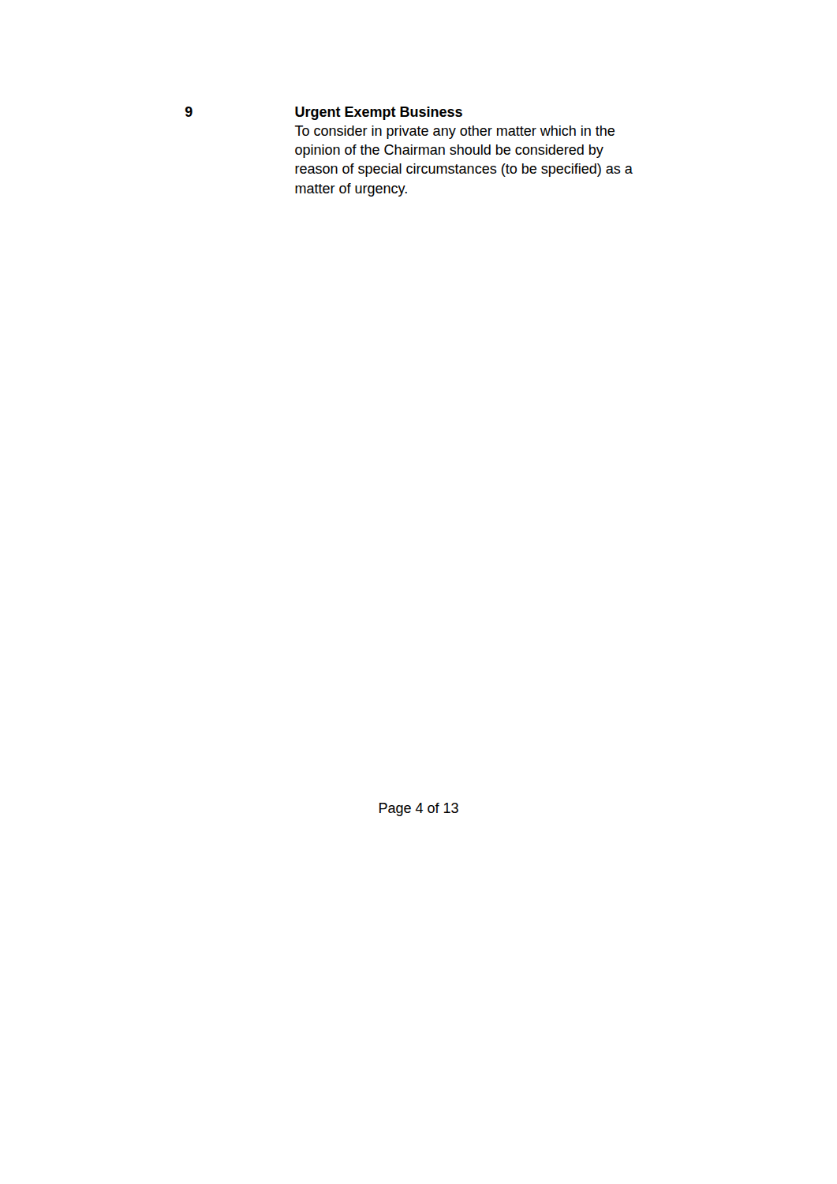9
Urgent Exempt Business
To consider in private any other matter which in the opinion of the Chairman should be considered by reason of special circumstances (to be specified) as a matter of urgency.
Page 4 of 13